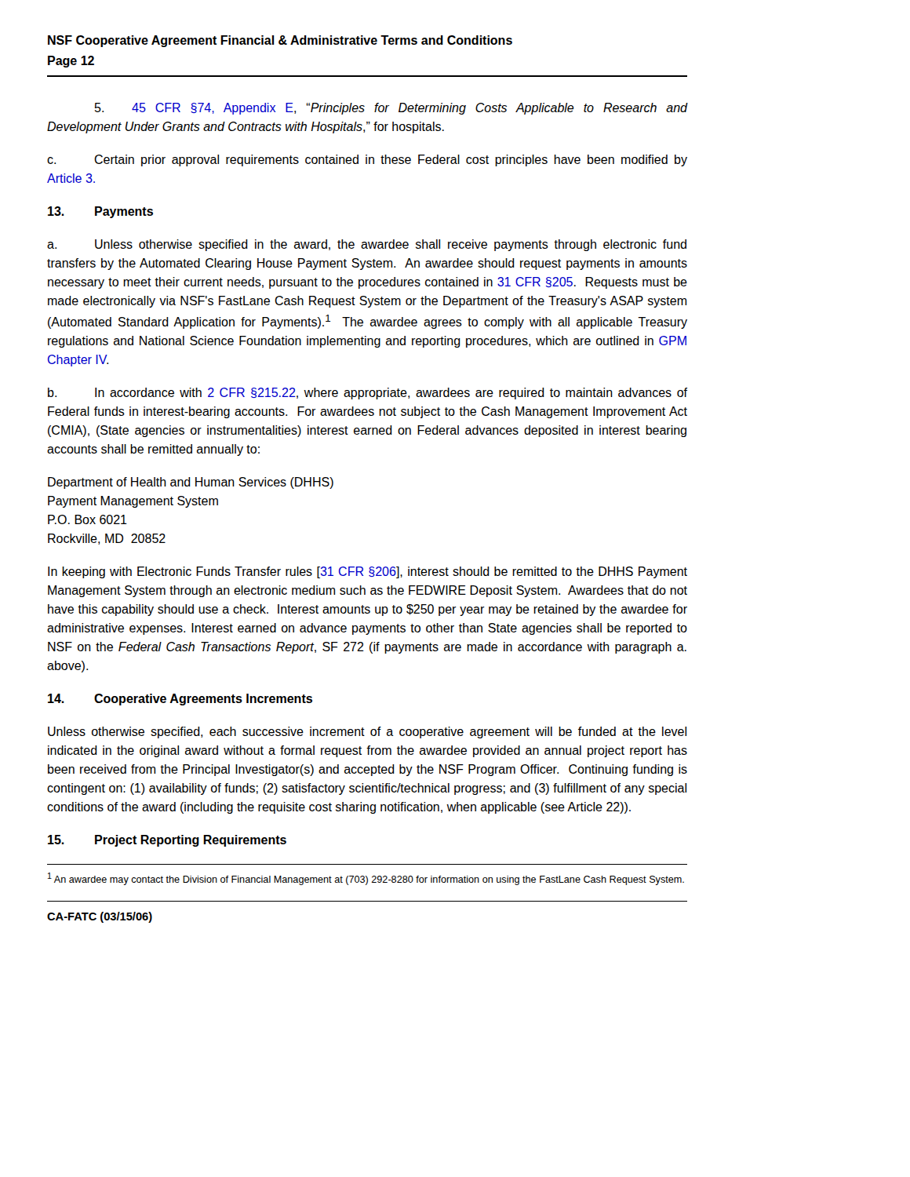NSF Cooperative Agreement Financial & Administrative Terms and Conditions
Page 12
5. 45 CFR §74, Appendix E, “Principles for Determining Costs Applicable to Research and Development Under Grants and Contracts with Hospitals,” for hospitals.
c. Certain prior approval requirements contained in these Federal cost principles have been modified by Article 3.
13. Payments
a. Unless otherwise specified in the award, the awardee shall receive payments through electronic fund transfers by the Automated Clearing House Payment System. An awardee should request payments in amounts necessary to meet their current needs, pursuant to the procedures contained in 31 CFR §205. Requests must be made electronically via NSF's FastLane Cash Request System or the Department of the Treasury's ASAP system (Automated Standard Application for Payments).1 The awardee agrees to comply with all applicable Treasury regulations and National Science Foundation implementing and reporting procedures, which are outlined in GPM Chapter IV.
b. In accordance with 2 CFR §215.22, where appropriate, awardees are required to maintain advances of Federal funds in interest-bearing accounts. For awardees not subject to the Cash Management Improvement Act (CMIA), (State agencies or instrumentalities) interest earned on Federal advances deposited in interest bearing accounts shall be remitted annually to:
Department of Health and Human Services (DHHS)
Payment Management System
P.O. Box 6021
Rockville, MD 20852
In keeping with Electronic Funds Transfer rules [31 CFR §206], interest should be remitted to the DHHS Payment Management System through an electronic medium such as the FEDWIRE Deposit System. Awardees that do not have this capability should use a check. Interest amounts up to $250 per year may be retained by the awardee for administrative expenses. Interest earned on advance payments to other than State agencies shall be reported to NSF on the Federal Cash Transactions Report, SF 272 (if payments are made in accordance with paragraph a. above).
14. Cooperative Agreements Increments
Unless otherwise specified, each successive increment of a cooperative agreement will be funded at the level indicated in the original award without a formal request from the awardee provided an annual project report has been received from the Principal Investigator(s) and accepted by the NSF Program Officer. Continuing funding is contingent on: (1) availability of funds; (2) satisfactory scientific/technical progress; and (3) fulfillment of any special conditions of the award (including the requisite cost sharing notification, when applicable (see Article 22)).
15. Project Reporting Requirements
1 An awardee may contact the Division of Financial Management at (703) 292-8280 for information on using the FastLane Cash Request System.
CA-FATC (03/15/06)